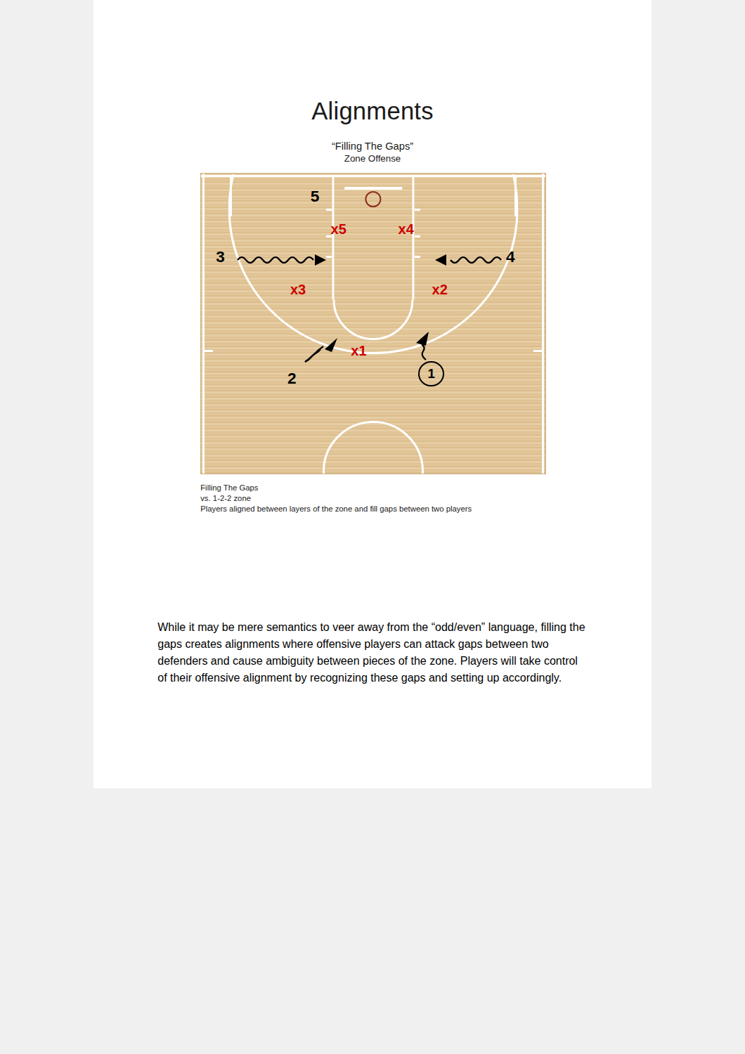Alignments
“Filling The Gaps” Zone Offense
5
3
4
2
1
x5
x4
x3
x2
x1
Filling The Gaps
vs. 1-2-2 zone
Players aligned between layers of the zone and fill gaps between two players
While it may be mere semantics to veer away from the “odd/even” language, filling the gaps creates alignments where offensive players can attack gaps between two defenders and cause ambiguity between pieces of the zone. Players will take control of their offensive alignment by recognizing these gaps and setting up accordingly.